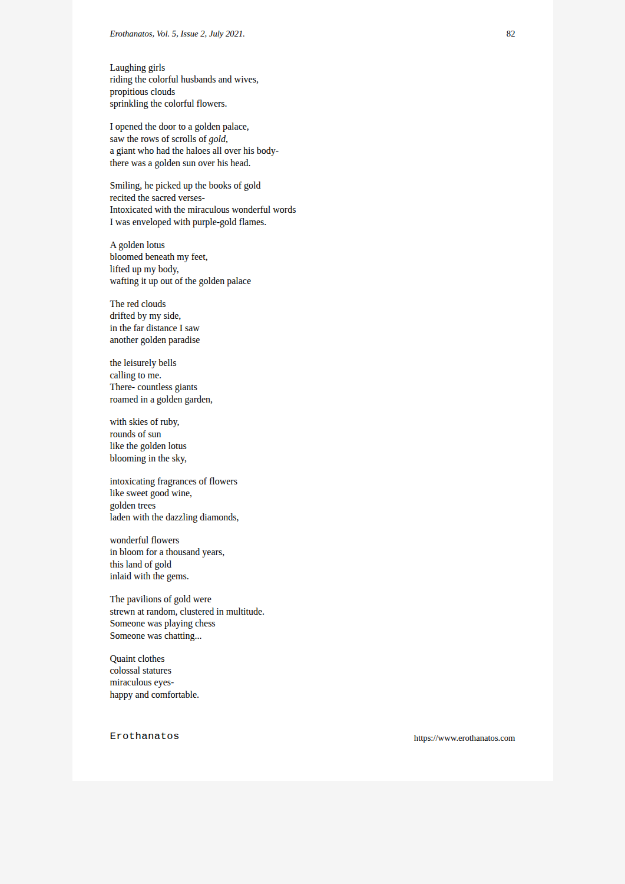Erothanatos, Vol. 5, Issue 2, July 2021. 82
Laughing girls riding the colorful husbands and wives, propitious clouds sprinkling the colorful flowers.
I opened the door to a golden palace, saw the rows of scrolls of gold, a giant who had the haloes all over his body- there was a golden sun over his head.
Smiling, he picked up the books of gold recited the sacred verses- Intoxicated with the miraculous wonderful words I was enveloped with purple-gold flames.
A golden lotus bloomed beneath my feet, lifted up my body, wafting it up out of the golden palace
The red clouds drifted by my side, in the far distance I saw another golden paradise
the leisurely bells calling to me. There- countless giants roamed in a golden garden,
with skies of ruby, rounds of sun like the golden lotus blooming in the sky,
intoxicating fragrances of flowers like sweet good wine, golden trees laden with the dazzling diamonds,
wonderful flowers in bloom for a thousand years, this land of gold inlaid with the gems.
The pavilions of gold were strewn at random, clustered in multitude. Someone was playing chess Someone was chatting...
Quaint clothes colossal statures miraculous eyes- happy and comfortable.
Erothanatos https://www.erothanatos.com